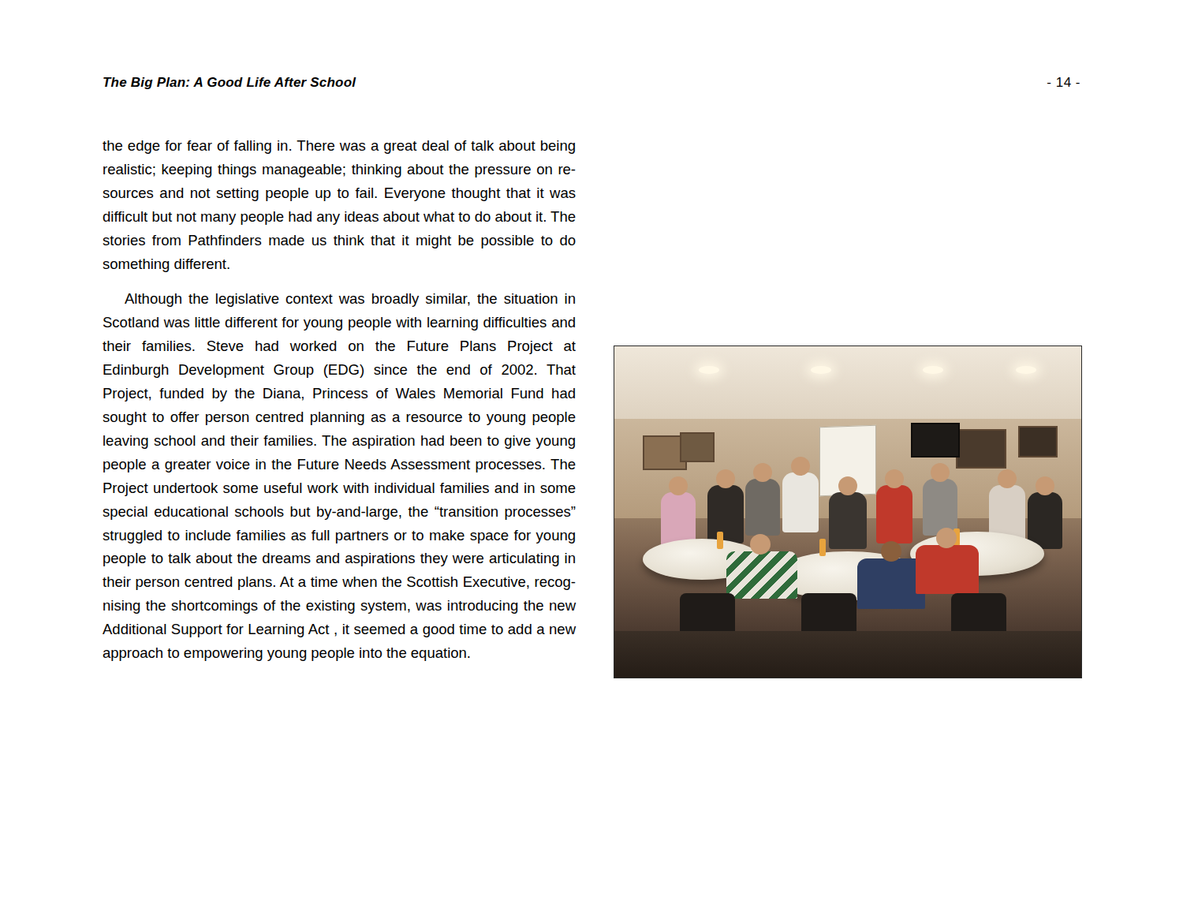The Big Plan: A Good Life After School
- 14 -
the edge for fear of falling in. There was a great deal of talk about being realistic; keeping things manageable; thinking about the pressure on resources and not setting people up to fail. Everyone thought that it was difficult but not many people had any ideas about what to do about it. The stories from Pathfinders made us think that it might be possible to do something different.
Although the legislative context was broadly similar, the situation in Scotland was little different for young people with learning difficulties and their families. Steve had worked on the Future Plans Project at Edinburgh Development Group (EDG) since the end of 2002. That Project, funded by the Diana, Princess of Wales Memorial Fund had sought to offer person centred planning as a resource to young people leaving school and their families. The aspiration had been to give young people a greater voice in the Future Needs Assessment processes. The Project undertook some useful work with individual families and in some special educational schools but by-and-large, the “transition processes” struggled to include families as full partners or to make space for young people to talk about the dreams and aspirations they were articulating in their person centred plans. At a time when the Scottish Executive, recognising the shortcomings of the existing system, was introducing the new Additional Support for Learning Act , it seemed a good time to add a new approach to empowering young people into the equation.